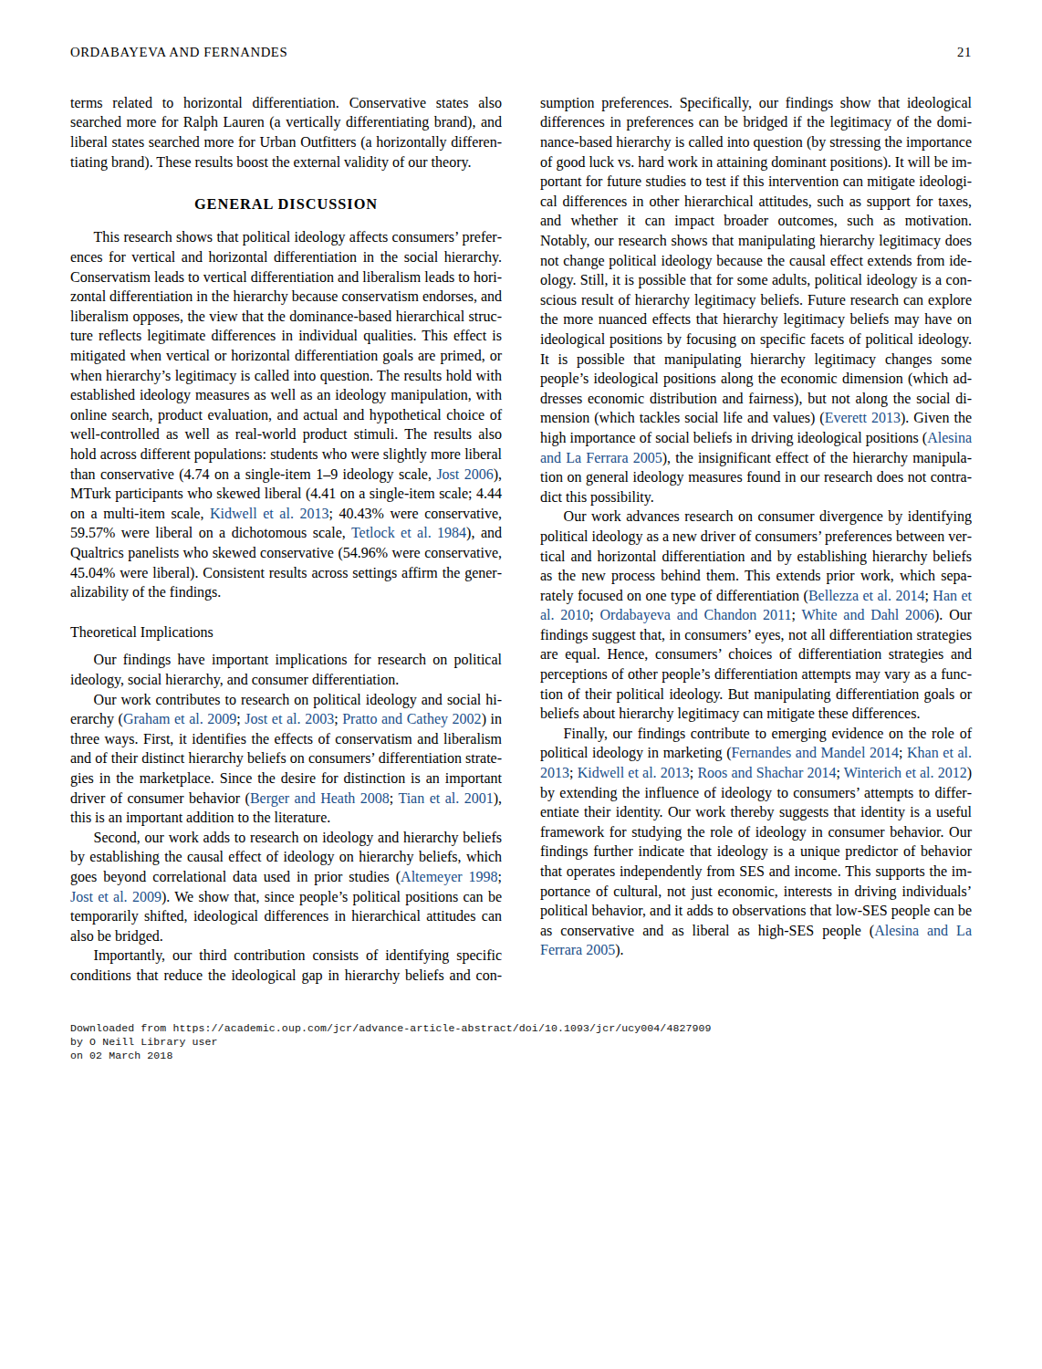Ordabayeva and Fernandes 21
terms related to horizontal differentiation. Conservative states also searched more for Ralph Lauren (a vertically differentiating brand), and liberal states searched more for Urban Outfitters (a horizontally differentiating brand). These results boost the external validity of our theory.
General Discussion
This research shows that political ideology affects consumers’ preferences for vertical and horizontal differentiation in the social hierarchy. Conservatism leads to vertical differentiation and liberalism leads to horizontal differentiation in the hierarchy because conservatism endorses, and liberalism opposes, the view that the dominance-based hierarchical structure reflects legitimate differences in individual qualities. This effect is mitigated when vertical or horizontal differentiation goals are primed, or when hierarchy’s legitimacy is called into question. The results hold with established ideology measures as well as an ideology manipulation, with online search, product evaluation, and actual and hypothetical choice of well-controlled as well as real-world product stimuli. The results also hold across different populations: students who were slightly more liberal than conservative (4.74 on a single-item 1–9 ideology scale, Jost 2006), MTurk participants who skewed liberal (4.41 on a single-item scale; 4.44 on a multi-item scale, Kidwell et al. 2013; 40.43% were conservative, 59.57% were liberal on a dichotomous scale, Tetlock et al. 1984), and Qualtrics panelists who skewed conservative (54.96% were conservative, 45.04% were liberal). Consistent results across settings affirm the generalizability of the findings.
Theoretical Implications
Our findings have important implications for research on political ideology, social hierarchy, and consumer differentiation.
Our work contributes to research on political ideology and social hierarchy (Graham et al. 2009; Jost et al. 2003; Pratto and Cathey 2002) in three ways. First, it identifies the effects of conservatism and liberalism and of their distinct hierarchy beliefs on consumers’ differentiation strategies in the marketplace. Since the desire for distinction is an important driver of consumer behavior (Berger and Heath 2008; Tian et al. 2001), this is an important addition to the literature.
Second, our work adds to research on ideology and hierarchy beliefs by establishing the causal effect of ideology on hierarchy beliefs, which goes beyond correlational data used in prior studies (Altemeyer 1998; Jost et al. 2009). We show that, since people’s political positions can be temporarily shifted, ideological differences in hierarchical attitudes can also be bridged.
Importantly, our third contribution consists of identifying specific conditions that reduce the ideological gap in hierarchy beliefs and consumption preferences. Specifically, our findings show that ideological differences in preferences can be bridged if the legitimacy of the dominance-based hierarchy is called into question (by stressing the importance of good luck vs. hard work in attaining dominant positions). It will be important for future studies to test if this intervention can mitigate ideological differences in other hierarchical attitudes, such as support for taxes, and whether it can impact broader outcomes, such as motivation. Notably, our research shows that manipulating hierarchy legitimacy does not change political ideology because the causal effect extends from ideology. Still, it is possible that for some adults, political ideology is a conscious result of hierarchy legitimacy beliefs. Future research can explore the more nuanced effects that hierarchy legitimacy beliefs may have on ideological positions by focusing on specific facets of political ideology. It is possible that manipulating hierarchy legitimacy changes some people’s ideological positions along the economic dimension (which addresses economic distribution and fairness), but not along the social dimension (which tackles social life and values) (Everett 2013). Given the high importance of social beliefs in driving ideological positions (Alesina and La Ferrara 2005), the insignificant effect of the hierarchy manipulation on general ideology measures found in our research does not contradict this possibility.
Our work advances research on consumer divergence by identifying political ideology as a new driver of consumers’ preferences between vertical and horizontal differentiation and by establishing hierarchy beliefs as the new process behind them. This extends prior work, which separately focused on one type of differentiation (Bellezza et al. 2014; Han et al. 2010; Ordabayeva and Chandon 2011; White and Dahl 2006). Our findings suggest that, in consumers’ eyes, not all differentiation strategies are equal. Hence, consumers’ choices of differentiation strategies and perceptions of other people’s differentiation attempts may vary as a function of their political ideology. But manipulating differentiation goals or beliefs about hierarchy legitimacy can mitigate these differences.
Finally, our findings contribute to emerging evidence on the role of political ideology in marketing (Fernandes and Mandel 2014; Khan et al. 2013; Kidwell et al. 2013; Roos and Shachar 2014; Winterich et al. 2012) by extending the influence of ideology to consumers’ attempts to differentiate their identity. Our work thereby suggests that identity is a useful framework for studying the role of ideology in consumer behavior. Our findings further indicate that ideology is a unique predictor of behavior that operates independently from SES and income. This supports the importance of cultural, not just economic, interests in driving individuals’ political behavior, and it adds to observations that low-SES people can be as conservative and as liberal as high-SES people (Alesina and La Ferrara 2005).
Downloaded from https://academic.oup.com/jcr/advance-article-abstract/doi/10.1093/jcr/ucy004/4827909
by O Neill Library user
on 02 March 2018